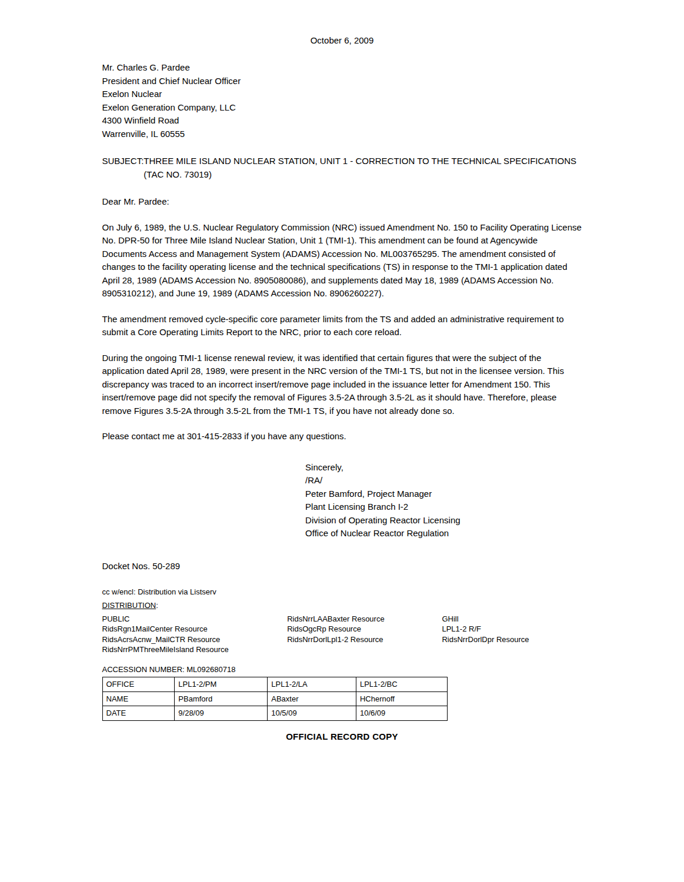October 6, 2009
Mr. Charles G. Pardee
President and Chief Nuclear Officer
Exelon Nuclear
Exelon Generation Company, LLC
4300 Winfield Road
Warrenville, IL 60555
| SUBJECT: | THREE MILE ISLAND NUCLEAR STATION, UNIT 1 - CORRECTION TO THE TECHNICAL SPECIFICATIONS (TAC NO. 73019) |
Dear Mr. Pardee:
On July 6, 1989, the U.S. Nuclear Regulatory Commission (NRC) issued Amendment No. 150 to Facility Operating License No. DPR-50 for Three Mile Island Nuclear Station, Unit 1 (TMI-1). This amendment can be found at Agencywide Documents Access and Management System (ADAMS) Accession No. ML003765295. The amendment consisted of changes to the facility operating license and the technical specifications (TS) in response to the TMI-1 application dated April 28, 1989 (ADAMS Accession No. 8905080086), and supplements dated May 18, 1989 (ADAMS Accession No. 8905310212), and June 19, 1989 (ADAMS Accession No. 8906260227).
The amendment removed cycle-specific core parameter limits from the TS and added an administrative requirement to submit a Core Operating Limits Report to the NRC, prior to each core reload.
During the ongoing TMI-1 license renewal review, it was identified that certain figures that were the subject of the application dated April 28, 1989, were present in the NRC version of the TMI-1 TS, but not in the licensee version. This discrepancy was traced to an incorrect insert/remove page included in the issuance letter for Amendment 150. This insert/remove page did not specify the removal of Figures 3.5-2A through 3.5-2L as it should have. Therefore, please remove Figures 3.5-2A through 3.5-2L from the TMI-1 TS, if you have not already done so.
Please contact me at 301-415-2833 if you have any questions.
Sincerely,
/RA/
Peter Bamford, Project Manager
Plant Licensing Branch I-2
Division of Operating Reactor Licensing
Office of Nuclear Reactor Regulation
Docket Nos. 50-289
cc w/encl: Distribution via Listserv
DISTRIBUTION:
| PUBLIC | RidsNrrLAABaxter Resource | GHill |
| RidsRgn1MailCenter Resource | RidsOgcRp Resource | LPL1-2 R/F |
| RidsAcrsAcnw_MailCTR Resource | RidsNrrDorlLpl1-2 Resource | RidsNrrDorlDpr Resource |
| RidsNrrPMThreeMileIsland Resource |
ACCESSION NUMBER: ML092680718
| OFFICE | LPL1-2/PM | LPL1-2/LA | LPL1-2/BC |
| NAME | PBamford | ABaxter | HChernoff |
| DATE | 9/28/09 | 10/5/09 | 10/6/09 |
OFFICIAL RECORD COPY